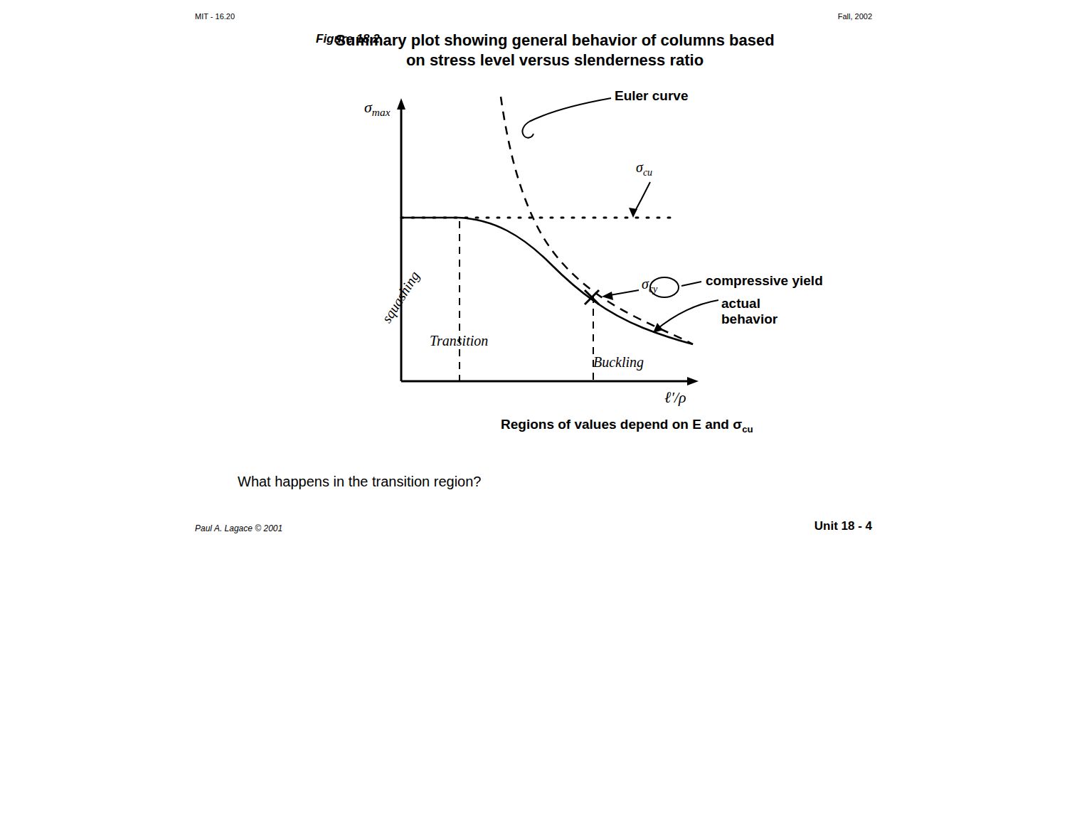MIT - 16.20
Fall, 2002
Figure 18.2
Summary plot showing general behavior of columns based on stress level versus slenderness ratio
Euler curve
compressive yield
actual
behavior
σmax
σcu
σcy
squashing
Transition
Buckling
ℓ′/ρ
Regions of values depend on E and σcu
What happens in the transition region?
Paul A. Lagace © 2001
Unit 18 - 4